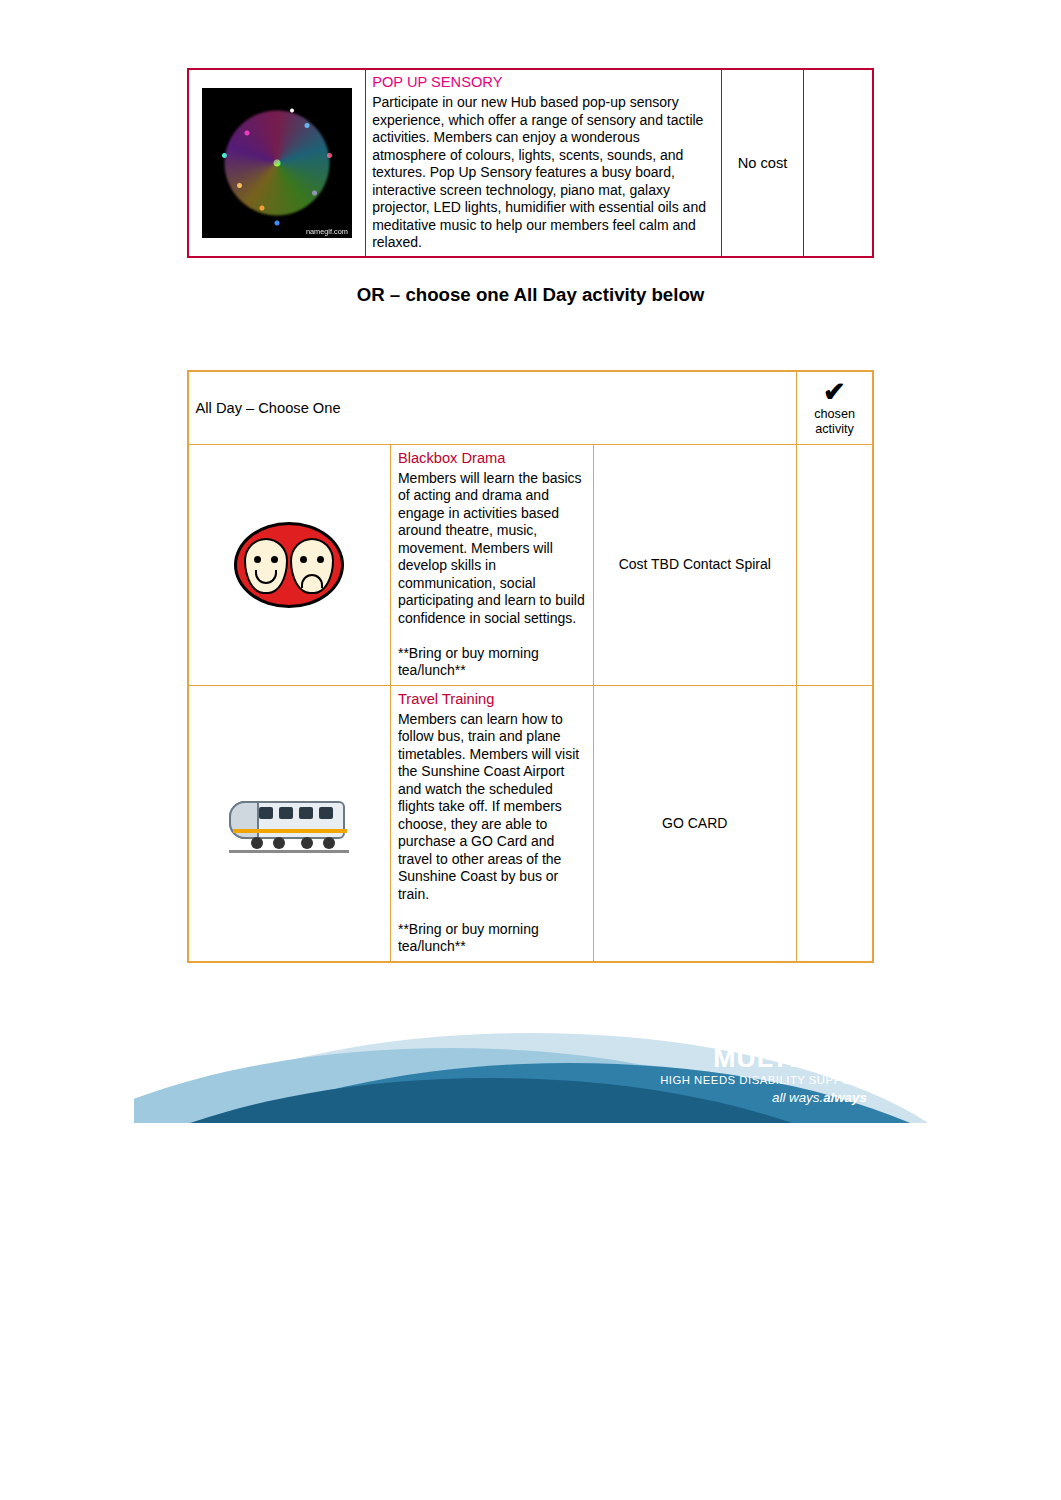| | POP UP SENSORY Participate in our new Hub based pop-up sensory experience, which offer a range of sensory and tactile activities. Members can enjoy a wonderous atmosphere of colours, lights, scents, sounds, and textures. Pop Up Sensory features a busy board, interactive screen technology, piano mat, galaxy projector, LED lights, humidifier with essential oils and meditative music to help our members feel calm and relaxed. | No cost | |
OR – choose one All Day activity below
| All Day – Choose One | ✔ chosen activity |
| | Blackbox Drama Members will learn the basics of acting and drama and engage in activities based around theatre, music, movement. Members will develop skills in communication, social participating and learn to build confidence in social settings. **Bring or buy morning tea/lunch** | Cost TBD Contact Spiral | |
| | Travel Training Members can learn how to follow bus, train and plane timetables. Members will visit the Sunshine Coast Airport and watch the scheduled flights take off. If members choose, they are able to purchase a GO Card and travel to other areas of the Sunshine Coast by bus or train. **Bring or buy morning tea/lunch** | GO CARD | |
⦿⦿
MULTICAP®
HIGH NEEDS DISABILITY SUPPORT
all ways.always